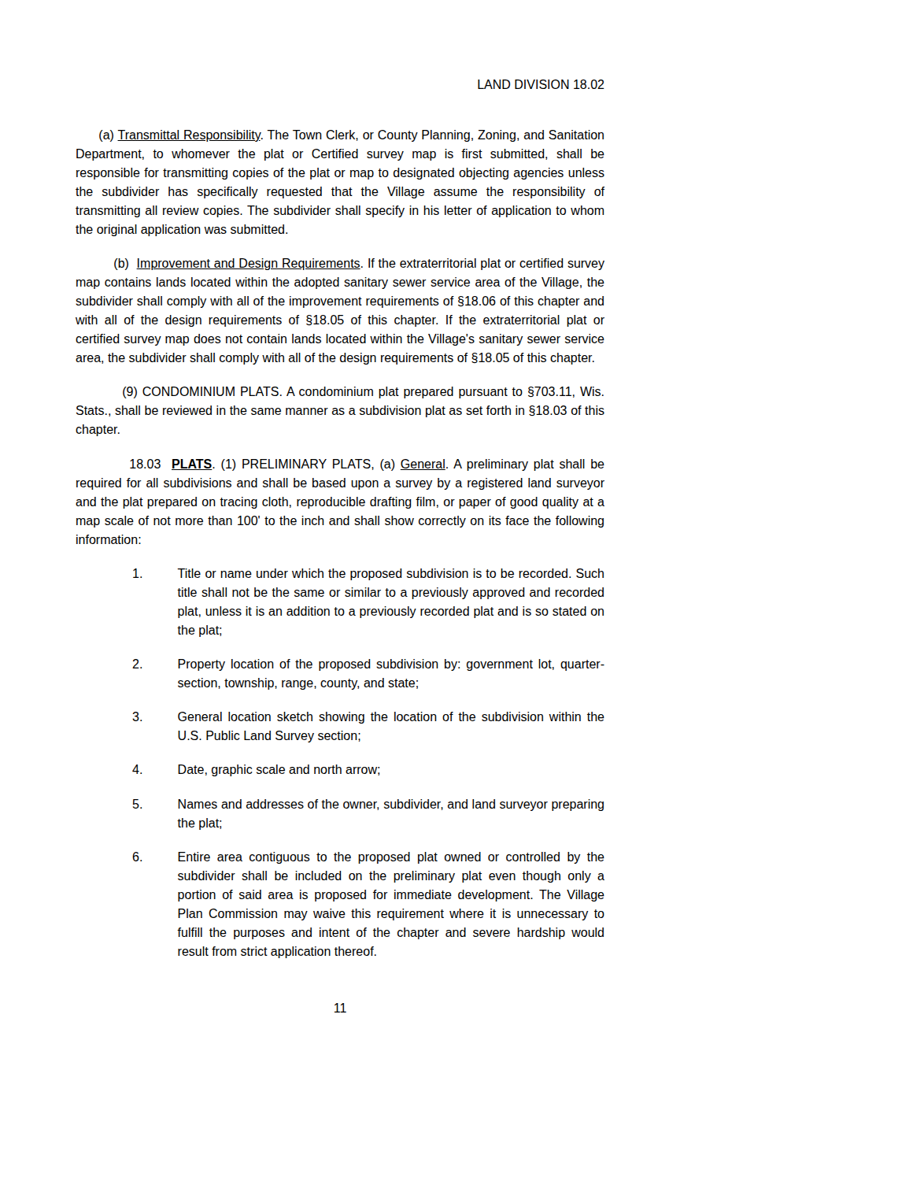LAND DIVISION 18.02
(a) Transmittal Responsibility. The Town Clerk, or County Planning, Zoning, and Sanitation Department, to whomever the plat or Certified survey map is first submitted, shall be responsible for transmitting copies of the plat or map to designated objecting agencies unless the subdivider has specifically requested that the Village assume the responsibility of transmitting all review copies. The subdivider shall specify in his letter of application to whom the original application was submitted.
(b) Improvement and Design Requirements. If the extraterritorial plat or certified survey map contains lands located within the adopted sanitary sewer service area of the Village, the subdivider shall comply with all of the improvement requirements of §18.06 of this chapter and with all of the design requirements of §18.05 of this chapter. If the extraterritorial plat or certified survey map does not contain lands located within the Village's sanitary sewer service area, the subdivider shall comply with all of the design requirements of §18.05 of this chapter.
(9) CONDOMINIUM PLATS. A condominium plat prepared pursuant to §703.11, Wis. Stats., shall be reviewed in the same manner as a subdivision plat as set forth in §18.03 of this chapter.
18.03 PLATS. (1) PRELIMINARY PLATS, (a) General. A preliminary plat shall be required for all subdivisions and shall be based upon a survey by a registered land surveyor and the plat prepared on tracing cloth, reproducible drafting film, or paper of good quality at a map scale of not more than 100' to the inch and shall show correctly on its face the following information:
1. Title or name under which the proposed subdivision is to be recorded. Such title shall not be the same or similar to a previously approved and recorded plat, unless it is an addition to a previously recorded plat and is so stated on the plat;
2. Property location of the proposed subdivision by: government lot, quarter-section, township, range, county, and state;
3. General location sketch showing the location of the subdivision within the U.S. Public Land Survey section;
4. Date, graphic scale and north arrow;
5. Names and addresses of the owner, subdivider, and land surveyor preparing the plat;
6. Entire area contiguous to the proposed plat owned or controlled by the subdivider shall be included on the preliminary plat even though only a portion of said area is proposed for immediate development. The Village Plan Commission may waive this requirement where it is unnecessary to fulfill the purposes and intent of the chapter and severe hardship would result from strict application thereof.
11